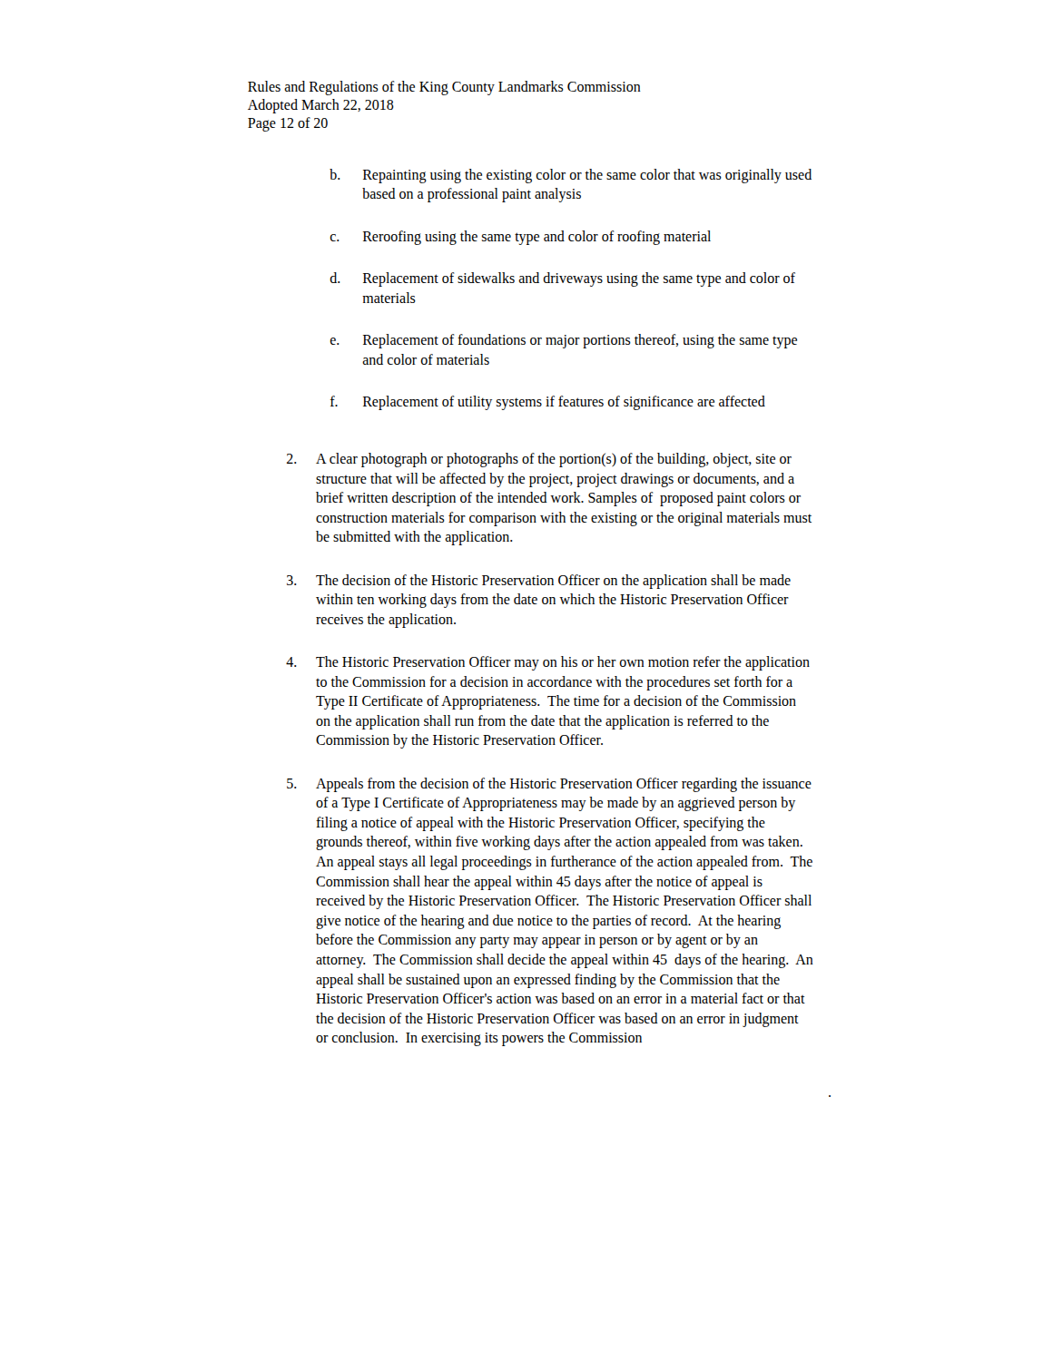Rules and Regulations of the King County Landmarks Commission
Adopted March 22, 2018
Page 12 of 20
b.
Repainting using the existing color or the same color that was originally used based on a professional paint analysis
c.
Reroofing using the same type and color of roofing material
d.
Replacement of sidewalks and driveways using the same type and color of materials
e.
Replacement of foundations or major portions thereof, using the same type and color of materials
f.
Replacement of utility systems if features of significance are affected
2.
A clear photograph or photographs of the portion(s) of the building, object, site or structure that will be affected by the project, project drawings or documents, and a brief written description of the intended work. Samples of proposed paint colors or construction materials for comparison with the existing or the original materials must be submitted with the application.
3.
The decision of the Historic Preservation Officer on the application shall be made within ten working days from the date on which the Historic Preservation Officer receives the application.
4.
The Historic Preservation Officer may on his or her own motion refer the application to the Commission for a decision in accordance with the procedures set forth for a Type II Certificate of Appropriateness. The time for a decision of the Commission on the application shall run from the date that the application is referred to the Commission by the Historic Preservation Officer.
5.
Appeals from the decision of the Historic Preservation Officer regarding the issuance of a Type I Certificate of Appropriateness may be made by an aggrieved person by filing a notice of appeal with the Historic Preservation Officer, specifying the grounds thereof, within five working days after the action appealed from was taken. An appeal stays all legal proceedings in furtherance of the action appealed from. The Commission shall hear the appeal within 45 days after the notice of appeal is received by the Historic Preservation Officer. The Historic Preservation Officer shall give notice of the hearing and due notice to the parties of record. At the hearing before the Commission any party may appear in person or by agent or by an attorney. The Commission shall decide the appeal within 45 days of the hearing. An appeal shall be sustained upon an expressed finding by the Commission that the Historic Preservation Officer's action was based on an error in a material fact or that the decision of the Historic Preservation Officer was based on an error in judgment or conclusion. In exercising its powers the Commission
.